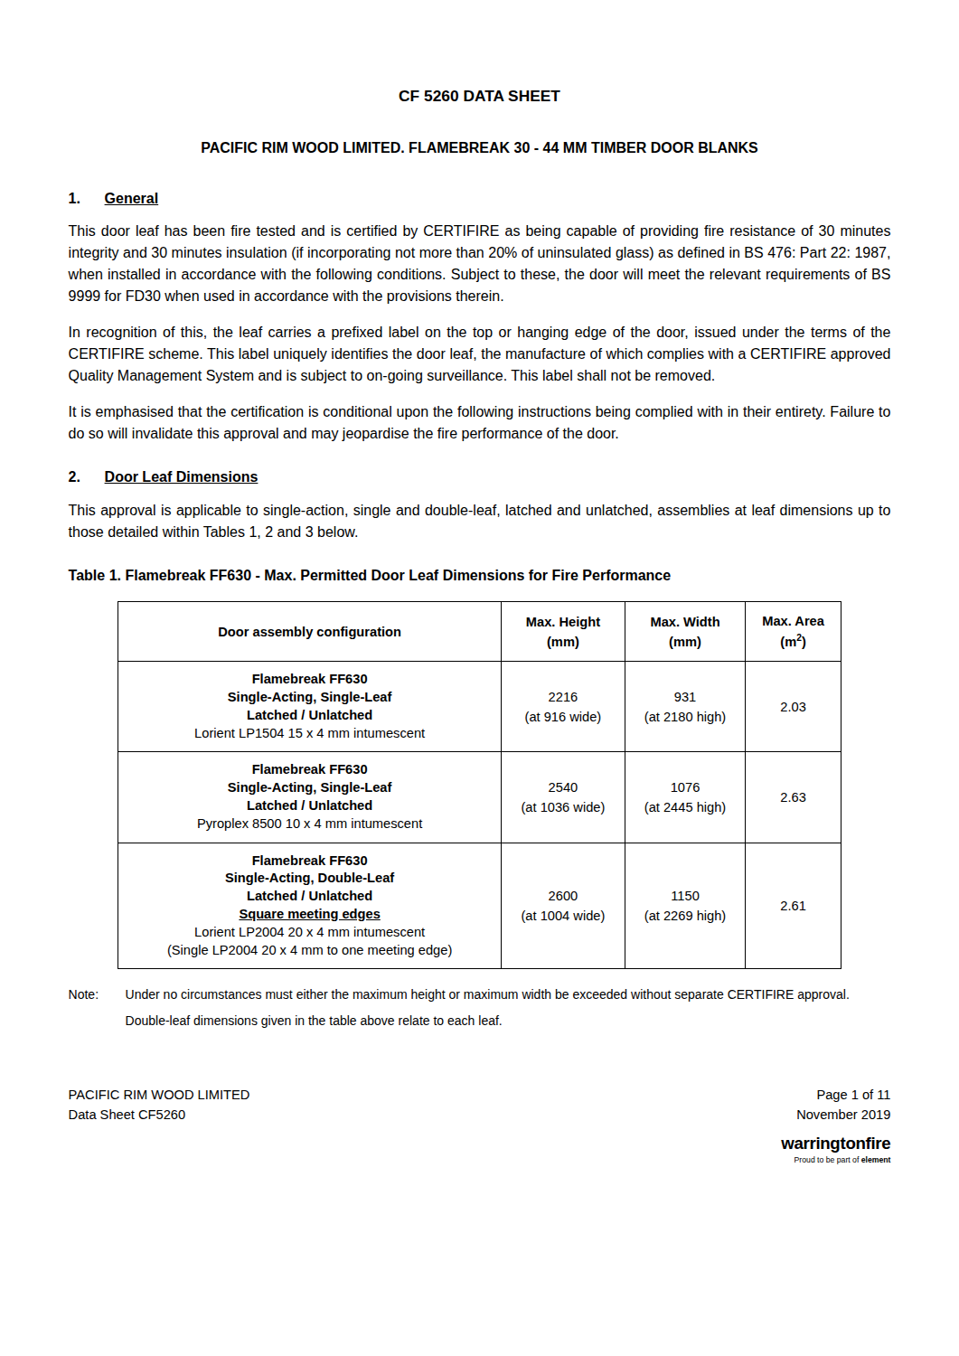CF 5260 DATA SHEET
PACIFIC RIM WOOD LIMITED. FLAMEBREAK 30 - 44 MM TIMBER DOOR BLANKS
1. General
This door leaf has been fire tested and is certified by CERTIFIRE as being capable of providing fire resistance of 30 minutes integrity and 30 minutes insulation (if incorporating not more than 20% of uninsulated glass) as defined in BS 476: Part 22: 1987, when installed in accordance with the following conditions. Subject to these, the door will meet the relevant requirements of BS 9999 for FD30 when used in accordance with the provisions therein.
In recognition of this, the leaf carries a prefixed label on the top or hanging edge of the door, issued under the terms of the CERTIFIRE scheme. This label uniquely identifies the door leaf, the manufacture of which complies with a CERTIFIRE approved Quality Management System and is subject to on-going surveillance. This label shall not be removed.
It is emphasised that the certification is conditional upon the following instructions being complied with in their entirety. Failure to do so will invalidate this approval and may jeopardise the fire performance of the door.
2. Door Leaf Dimensions
This approval is applicable to single-action, single and double-leaf, latched and unlatched, assemblies at leaf dimensions up to those detailed within Tables 1, 2 and 3 below.
Table 1. Flamebreak FF630 - Max. Permitted Door Leaf Dimensions for Fire Performance
| Door assembly configuration | Max. Height (mm) | Max. Width (mm) | Max. Area (m 2 ) |
| --- | --- | --- | --- |
| Flamebreak FF630 Single-Acting, Single-Leaf Latched / Unlatched Lorient LP1504 15 x 4 mm intumescent | 2216 (at 916 wide) | 931 (at 2180 high) | 2.03 |
| Flamebreak FF630 Single-Acting, Single-Leaf Latched / Unlatched Pyroplex 8500 10 x 4 mm intumescent | 2540 (at 1036 wide) | 1076 (at 2445 high) | 2.63 |
| Flamebreak FF630 Single-Acting, Double-Leaf Latched / Unlatched Square meeting edges Lorient LP2004 20 x 4 mm intumescent (Single LP2004 20 x 4 mm to one meeting edge) | 2600 (at 1004 wide) | 1150 (at 2269 high) | 2.61 |
| Note: | Under no circumstances must either the maximum height or maximum width be exceeded without separate CERTIFIRE approval. |
| | Double-leaf dimensions given in the table above relate to each leaf. |
| PACIFIC RIM WOOD LIMITED Data Sheet CF5260 | Page 1 of 11 November 2019 |
warrington fire Proud to be part of element